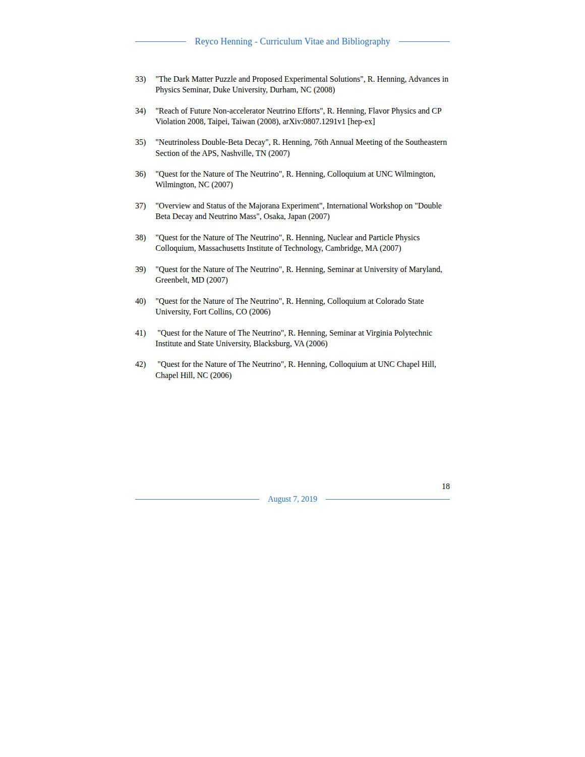Reyco Henning - Curriculum Vitae and Bibliography
33)"The Dark Matter Puzzle and Proposed Experimental Solutions", R. Henning, Advances in Physics Seminar, Duke University, Durham, NC (2008)
34)"Reach of Future Non-accelerator Neutrino Efforts", R. Henning, Flavor Physics and CP Violation 2008, Taipei, Taiwan (2008), arXiv:0807.1291v1 [hep-ex]
35)"Neutrinoless Double-Beta Decay", R. Henning, 76th Annual Meeting of the Southeastern Section of the APS, Nashville, TN (2007)
36)"Quest for the Nature of The Neutrino", R. Henning, Colloquium at UNC Wilmington, Wilmington, NC (2007)
37)"Overview and Status of the Majorana Experiment", International Workshop on "Double Beta Decay and Neutrino Mass", Osaka, Japan (2007)
38)"Quest for the Nature of The Neutrino", R. Henning, Nuclear and Particle Physics Colloquium, Massachusetts Institute of Technology, Cambridge, MA (2007)
39)"Quest for the Nature of The Neutrino", R. Henning, Seminar at University of Maryland, Greenbelt, MD (2007)
40)"Quest for the Nature of The Neutrino", R. Henning, Colloquium at Colorado State University, Fort Collins, CO (2006)
41) "Quest for the Nature of The Neutrino", R. Henning, Seminar at Virginia Polytechnic Institute and State University, Blacksburg, VA (2006)
42) "Quest for the Nature of The Neutrino", R. Henning, Colloquium at UNC Chapel Hill, Chapel Hill, NC (2006)
18
August 7, 2019